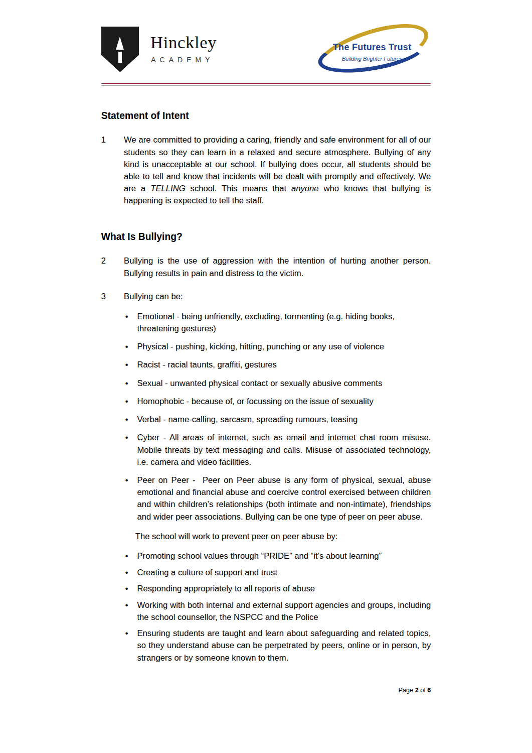Hinckley
ACADEMY
The Futures Trust
Building Brighter Futures
Statement of Intent
1
We are committed to providing a caring, friendly and safe environment for all of our students so they can learn in a relaxed and secure atmosphere. Bullying of any kind is unacceptable at our school. If bullying does occur, all students should be able to tell and know that incidents will be dealt with promptly and effectively. We are a TELLING school. This means that anyone who knows that bullying is happening is expected to tell the staff.
What Is Bullying?
2
Bullying is the use of aggression with the intention of hurting another person. Bullying results in pain and distress to the victim.
3
Bullying can be:
•Emotional - being unfriendly, excluding, tormenting (e.g. hiding books,
threatening gestures)
•Physical - pushing, kicking, hitting, punching or any use of violence
•Racist - racial taunts, graffiti, gestures
•Sexual - unwanted physical contact or sexually abusive comments
•Homophobic - because of, or focussing on the issue of sexuality
•Verbal - name-calling, sarcasm, spreading rumours, teasing
• Cyber - All areas of internet, such as email and internet chat room misuse. Mobile threats by text messaging and calls. Misuse of associated technology, i.e. camera and video facilities.
• Peer on Peer - Peer on Peer abuse is any form of physical, sexual, abuse emotional and financial abuse and coercive control exercised between children and within children’s relationships (both intimate and non-intimate), friendships and wider peer associations. Bullying can be one type of peer on peer abuse.
The school will work to prevent peer on peer abuse by:
•Promoting school values through “PRIDE” and “it’s about learning”
•Creating a culture of support and trust
•Responding appropriately to all reports of abuse
•Working with both internal and external support agencies and groups, including the school counsellor, the NSPCC and the Police
•Ensuring students are taught and learn about safeguarding and related topics, so they understand abuse can be perpetrated by peers, online or in person, by strangers or by someone known to them.
Page 2 of 6